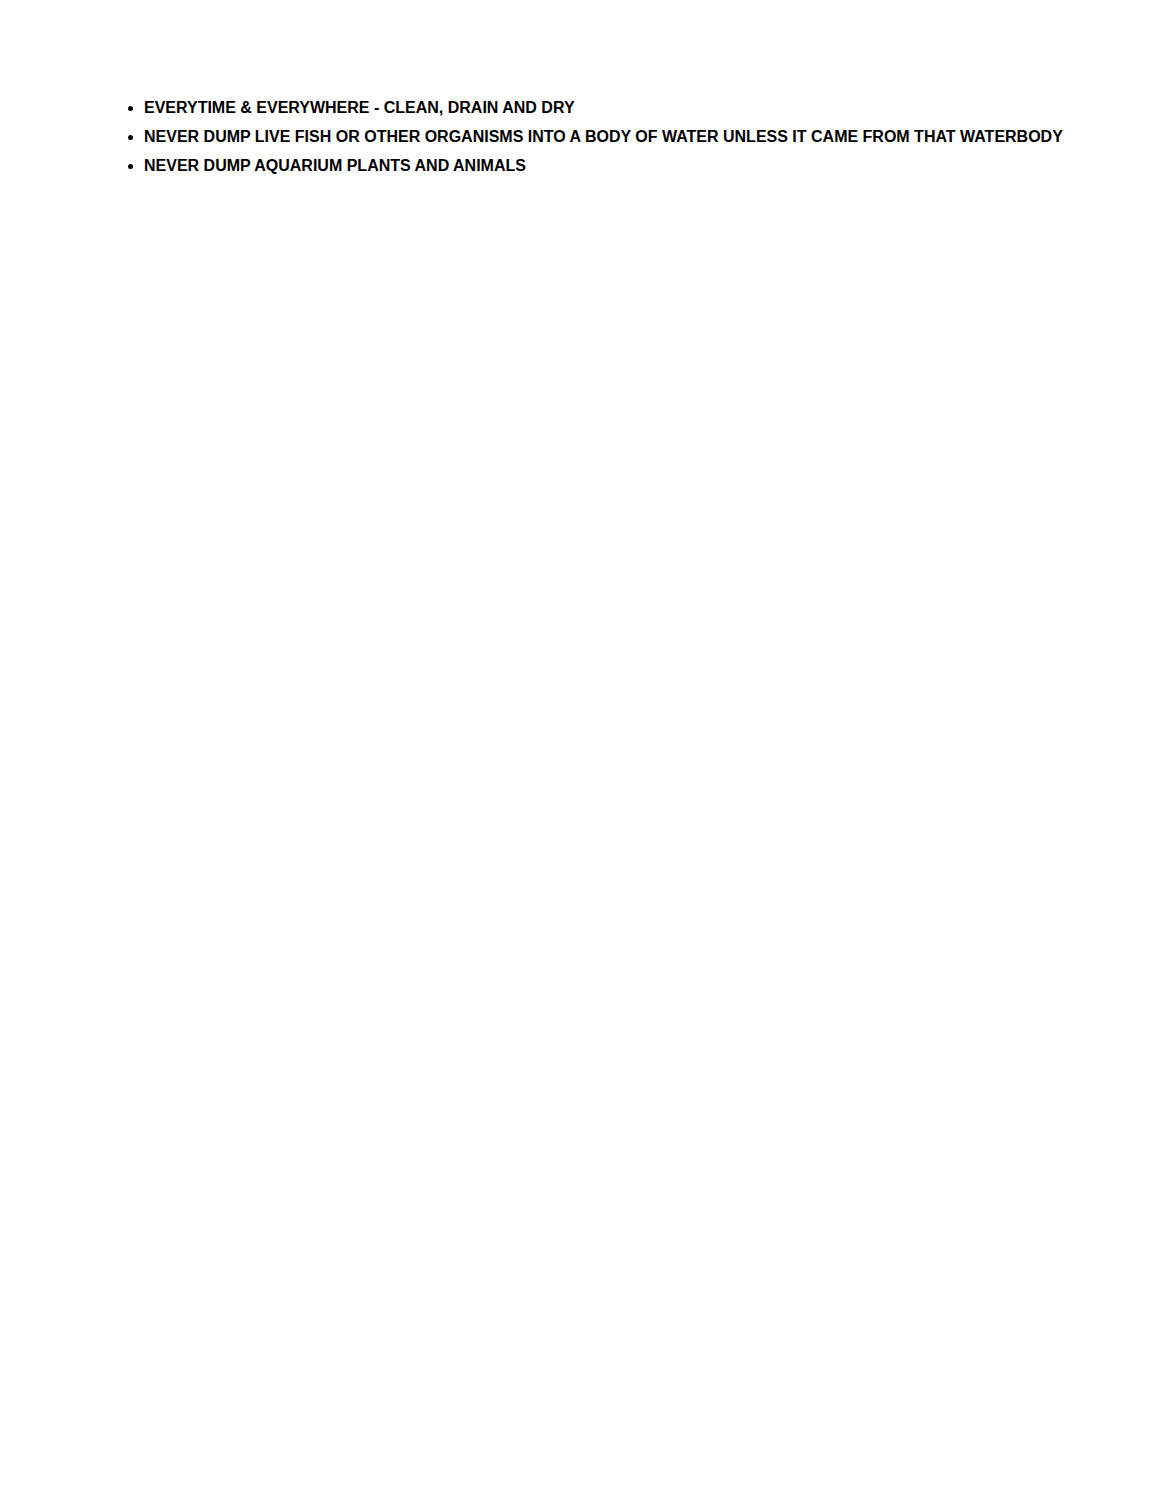EVERYTIME & EVERYWHERE - CLEAN, DRAIN AND DRY
NEVER DUMP LIVE FISH OR OTHER ORGANISMS INTO A BODY OF WATER UNLESS IT CAME FROM THAT WATERBODY
NEVER DUMP AQUARIUM PLANTS AND ANIMALS